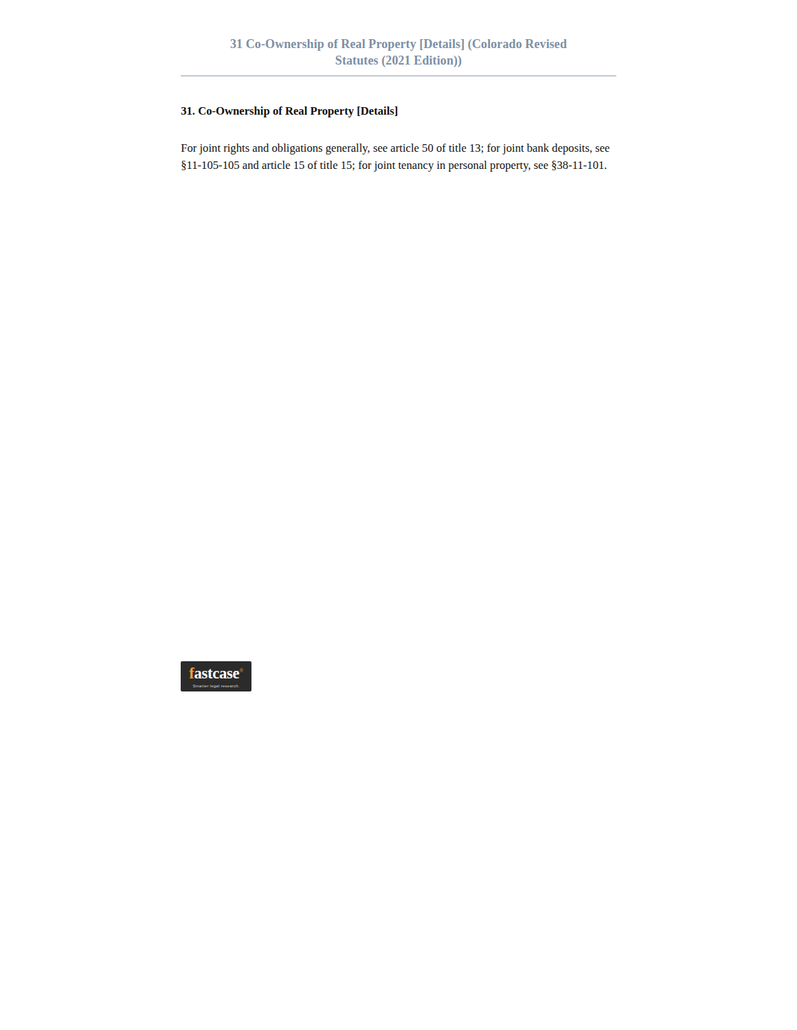31 Co-Ownership of Real Property [Details] (Colorado Revised
Statutes (2021 Edition))
31. Co-Ownership of Real Property [Details]
For joint rights and obligations generally, see article 50 of title 13; for joint bank deposits, see §11-105-105 and article 15 of title 15; for joint tenancy in personal property, see §38-11-101.
fastcase® Smarter legal research.